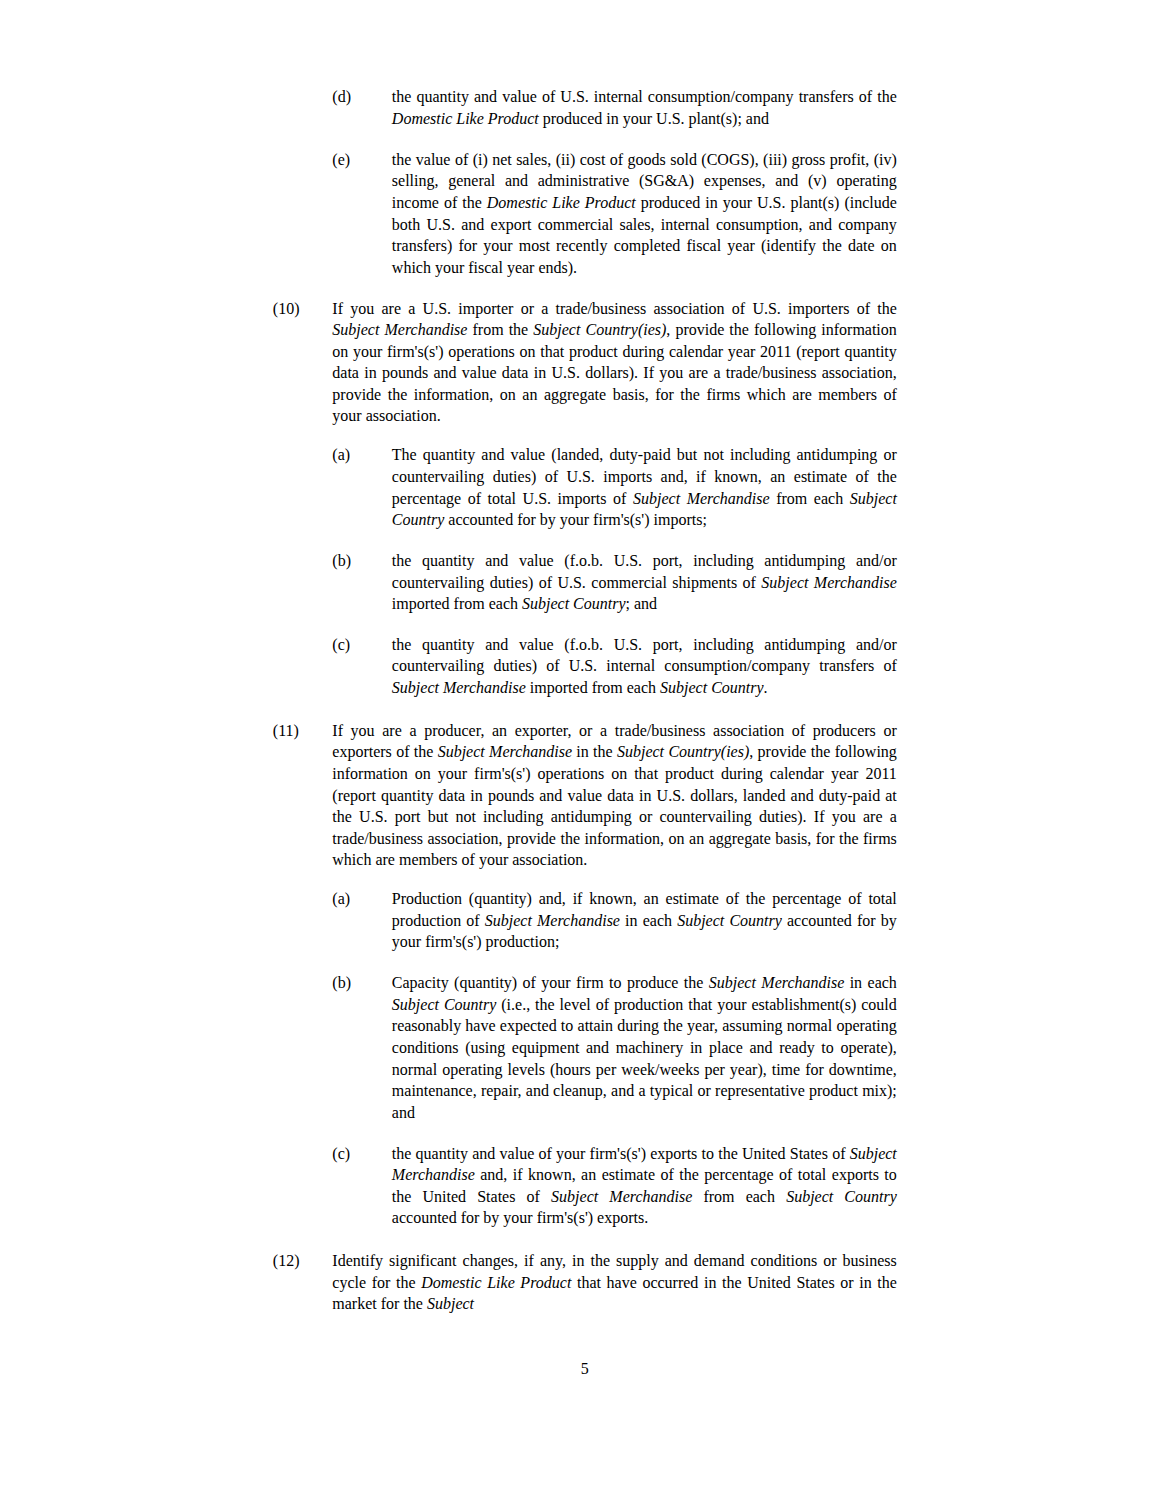(d) the quantity and value of U.S. internal consumption/company transfers of the Domestic Like Product produced in your U.S. plant(s); and
(e) the value of (i) net sales, (ii) cost of goods sold (COGS), (iii) gross profit, (iv) selling, general and administrative (SG&A) expenses, and (v) operating income of the Domestic Like Product produced in your U.S. plant(s) (include both U.S. and export commercial sales, internal consumption, and company transfers) for your most recently completed fiscal year (identify the date on which your fiscal year ends).
(10)
If you are a U.S. importer or a trade/business association of U.S. importers of the Subject Merchandise from the Subject Country(ies), provide the following information on your firm's(s') operations on that product during calendar year 2011 (report quantity data in pounds and value data in U.S. dollars). If you are a trade/business association, provide the information, on an aggregate basis, for the firms which are members of your association.
(a) The quantity and value (landed, duty-paid but not including antidumping or countervailing duties) of U.S. imports and, if known, an estimate of the percentage of total U.S. imports of Subject Merchandise from each Subject Country accounted for by your firm's(s') imports;
(b) the quantity and value (f.o.b. U.S. port, including antidumping and/or countervailing duties) of U.S. commercial shipments of Subject Merchandise imported from each Subject Country; and
(c) the quantity and value (f.o.b. U.S. port, including antidumping and/or countervailing duties) of U.S. internal consumption/company transfers of Subject Merchandise imported from each Subject Country.
(11)
If you are a producer, an exporter, or a trade/business association of producers or exporters of the Subject Merchandise in the Subject Country(ies), provide the following information on your firm's(s') operations on that product during calendar year 2011 (report quantity data in pounds and value data in U.S. dollars, landed and duty-paid at the U.S. port but not including antidumping or countervailing duties). If you are a trade/business association, provide the information, on an aggregate basis, for the firms which are members of your association.
(a) Production (quantity) and, if known, an estimate of the percentage of total production of Subject Merchandise in each Subject Country accounted for by your firm's(s') production;
(b) Capacity (quantity) of your firm to produce the Subject Merchandise in each Subject Country (i.e., the level of production that your establishment(s) could reasonably have expected to attain during the year, assuming normal operating conditions (using equipment and machinery in place and ready to operate), normal operating levels (hours per week/weeks per year), time for downtime, maintenance, repair, and cleanup, and a typical or representative product mix); and
(c) the quantity and value of your firm's(s') exports to the United States of Subject Merchandise and, if known, an estimate of the percentage of total exports to the United States of Subject Merchandise from each Subject Country accounted for by your firm's(s') exports.
(12) Identify significant changes, if any, in the supply and demand conditions or business cycle for the Domestic Like Product that have occurred in the United States or in the market for the Subject
5